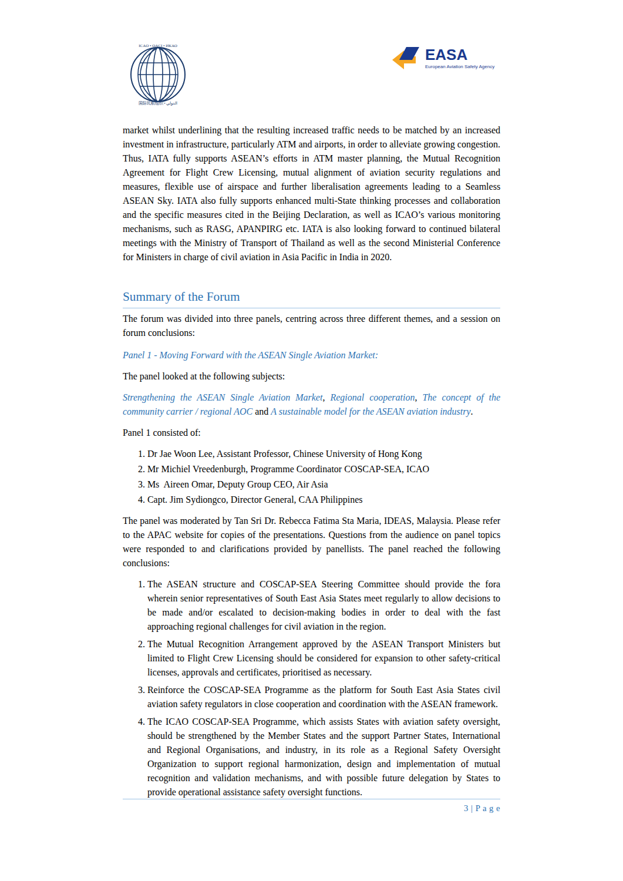market whilst underlining that the resulting increased traffic needs to be matched by an increased investment in infrastructure, particularly ATM and airports, in order to alleviate growing congestion. Thus, IATA fully supports ASEAN’s efforts in ATM master planning, the Mutual Recognition Agreement for Flight Crew Licensing, mutual alignment of aviation security regulations and measures, flexible use of airspace and further liberalisation agreements leading to a Seamless ASEAN Sky. IATA also fully supports enhanced multi-State thinking processes and collaboration and the specific measures cited in the Beijing Declaration, as well as ICAO’s various monitoring mechanisms, such as RASG, APANPIRG etc. IATA is also looking forward to continued bilateral meetings with the Ministry of Transport of Thailand as well as the second Ministerial Conference for Ministers in charge of civil aviation in Asia Pacific in India in 2020.
Summary of the Forum
The forum was divided into three panels, centring across three different themes, and a session on forum conclusions:
Panel 1 - Moving Forward with the ASEAN Single Aviation Market:
The panel looked at the following subjects:
Strengthening the ASEAN Single Aviation Market, Regional cooperation, The concept of the community carrier / regional AOC and A sustainable model for the ASEAN aviation industry.
Panel 1 consisted of:
Dr Jae Woon Lee, Assistant Professor, Chinese University of Hong Kong
Mr Michiel Vreedenburgh, Programme Coordinator COSCAP-SEA, ICAO
Ms Aireen Omar, Deputy Group CEO, Air Asia
Capt. Jim Sydiongco, Director General, CAA Philippines
The panel was moderated by Tan Sri Dr. Rebecca Fatima Sta Maria, IDEAS, Malaysia. Please refer to the APAC website for copies of the presentations. Questions from the audience on panel topics were responded to and clarifications provided by panellists. The panel reached the following conclusions:
The ASEAN structure and COSCAP-SEA Steering Committee should provide the fora wherein senior representatives of South East Asia States meet regularly to allow decisions to be made and/or escalated to decision-making bodies in order to deal with the fast approaching regional challenges for civil aviation in the region.
The Mutual Recognition Arrangement approved by the ASEAN Transport Ministers but limited to Flight Crew Licensing should be considered for expansion to other safety-critical licenses, approvals and certificates, prioritised as necessary.
Reinforce the COSCAP-SEA Programme as the platform for South East Asia States civil aviation safety regulators in close cooperation and coordination with the ASEAN framework.
The ICAO COSCAP-SEA Programme, which assists States with aviation safety oversight, should be strengthened by the Member States and the support Partner States, International and Regional Organisations, and industry, in its role as a Regional Safety Oversight Organization to support regional harmonization, design and implementation of mutual recognition and validation mechanisms, and with possible future delegation by States to provide operational assistance safety oversight functions.
3 | P a g e